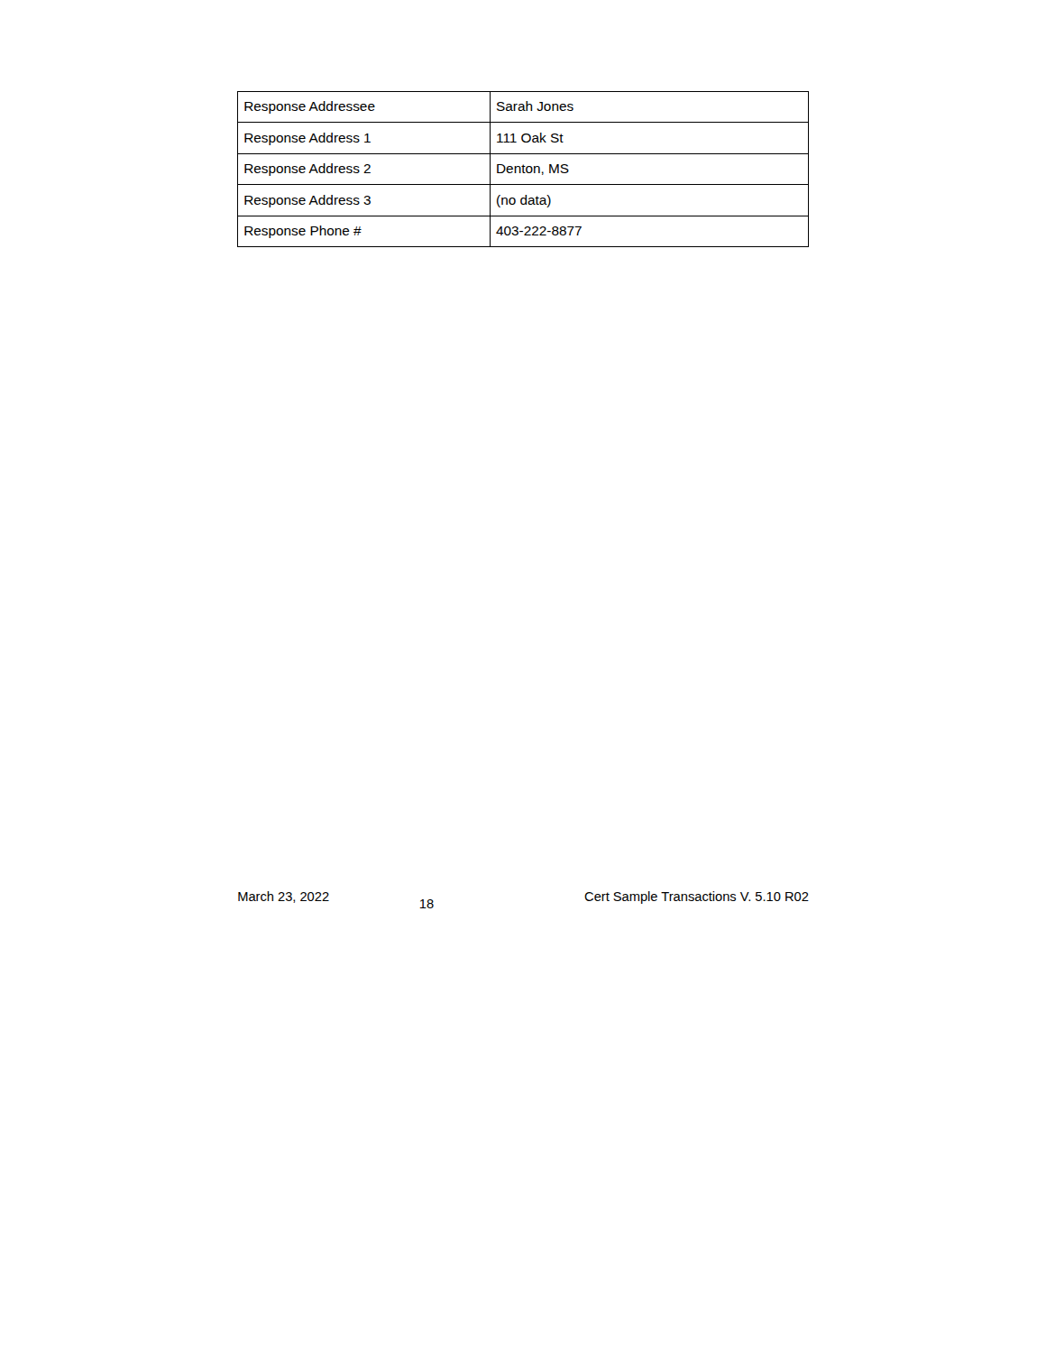| Response Addressee | Sarah Jones |
| Response Address 1 | 111 Oak St |
| Response Address 2 | Denton, MS |
| Response Address 3 | (no data) |
| Response Phone # | 403-222-8877 |
March 23, 2022
18
Cert Sample Transactions V. 5.10 R02